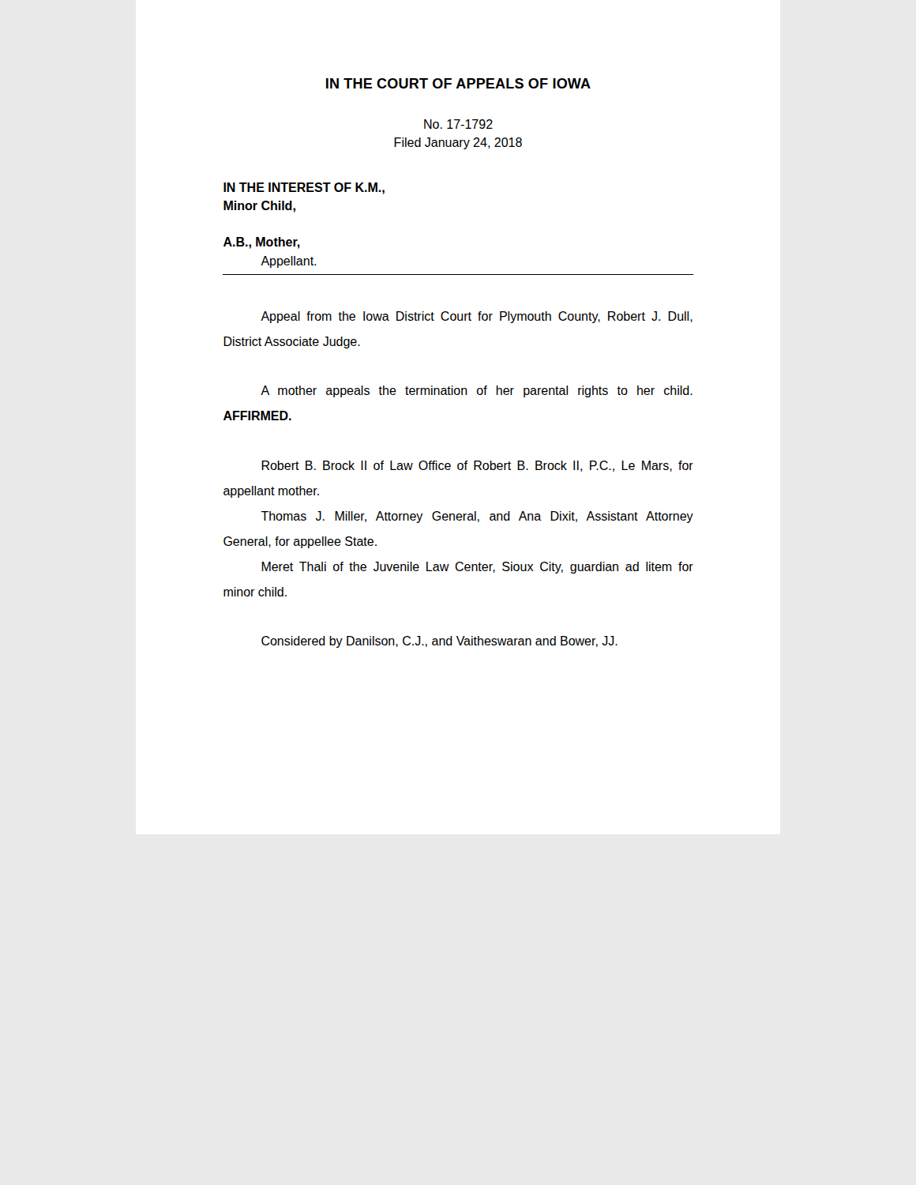IN THE COURT OF APPEALS OF IOWA
No. 17-1792
Filed January 24, 2018
IN THE INTEREST OF K.M.,
Minor Child,
A.B., Mother,
Appellant.
Appeal from the Iowa District Court for Plymouth County, Robert J. Dull, District Associate Judge.
A mother appeals the termination of her parental rights to her child. AFFIRMED.
Robert B. Brock II of Law Office of Robert B. Brock II, P.C., Le Mars, for appellant mother.
Thomas J. Miller, Attorney General, and Ana Dixit, Assistant Attorney General, for appellee State.
Meret Thali of the Juvenile Law Center, Sioux City, guardian ad litem for minor child.
Considered by Danilson, C.J., and Vaitheswaran and Bower, JJ.